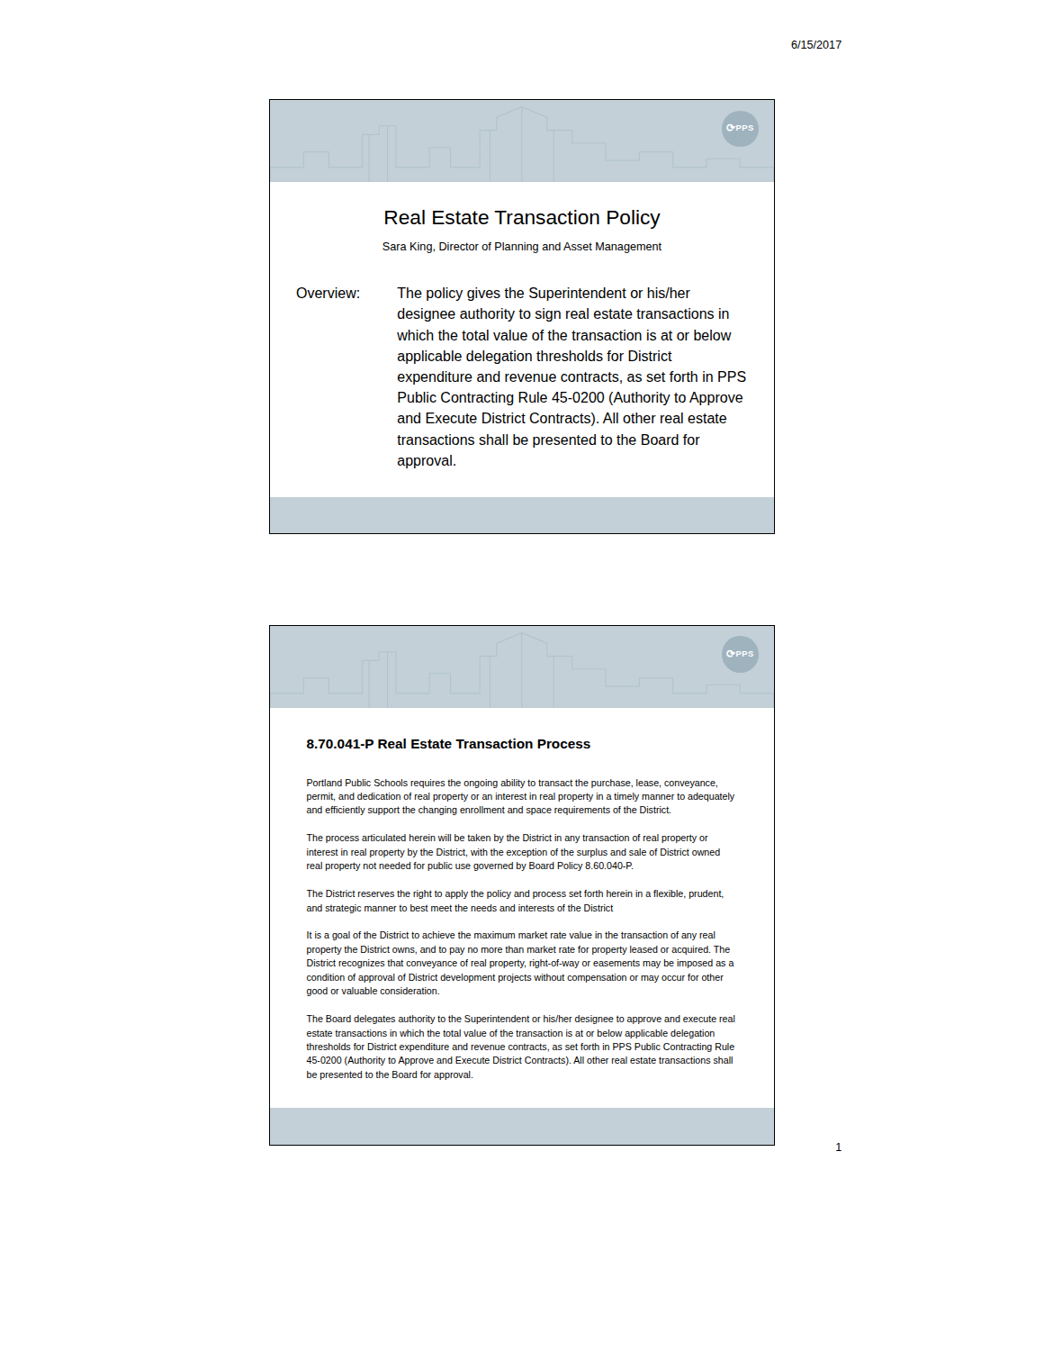6/15/2017
⟳ PPS
Real Estate Transaction Policy
Sara King, Director of Planning and Asset Management
Overview:
The policy gives the Superintendent or his/her designee authority to sign real estate transactions in which the total value of the transaction is at or below applicable delegation thresholds for District expenditure and revenue contracts, as set forth in PPS Public Contracting Rule 45-0200 (Authority to Approve and Execute District Contracts). All other real estate transactions shall be presented to the Board for approval.
⟳ PPS
8.70.041-P Real Estate Transaction Process
Portland Public Schools requires the ongoing ability to transact the purchase, lease, conveyance, permit, and dedication of real property or an interest in real property in a timely manner to adequately and efficiently support the changing enrollment and space requirements of the District.
The process articulated herein will be taken by the District in any transaction of real property or interest in real property by the District, with the exception of the surplus and sale of District owned real property not needed for public use governed by Board Policy 8.60.040-P.
The District reserves the right to apply the policy and process set forth herein in a flexible, prudent, and strategic manner to best meet the needs and interests of the District
It is a goal of the District to achieve the maximum market rate value in the transaction of any real property the District owns, and to pay no more than market rate for property leased or acquired. The District recognizes that conveyance of real property, right-of-way or easements may be imposed as a condition of approval of District development projects without compensation or may occur for other good or valuable consideration.
The Board delegates authority to the Superintendent or his/her designee to approve and execute real estate transactions in which the total value of the transaction is at or below applicable delegation thresholds for District expenditure and revenue contracts, as set forth in PPS Public Contracting Rule 45-0200 (Authority to Approve and Execute District Contracts). All other real estate transactions shall be presented to the Board for approval.
1